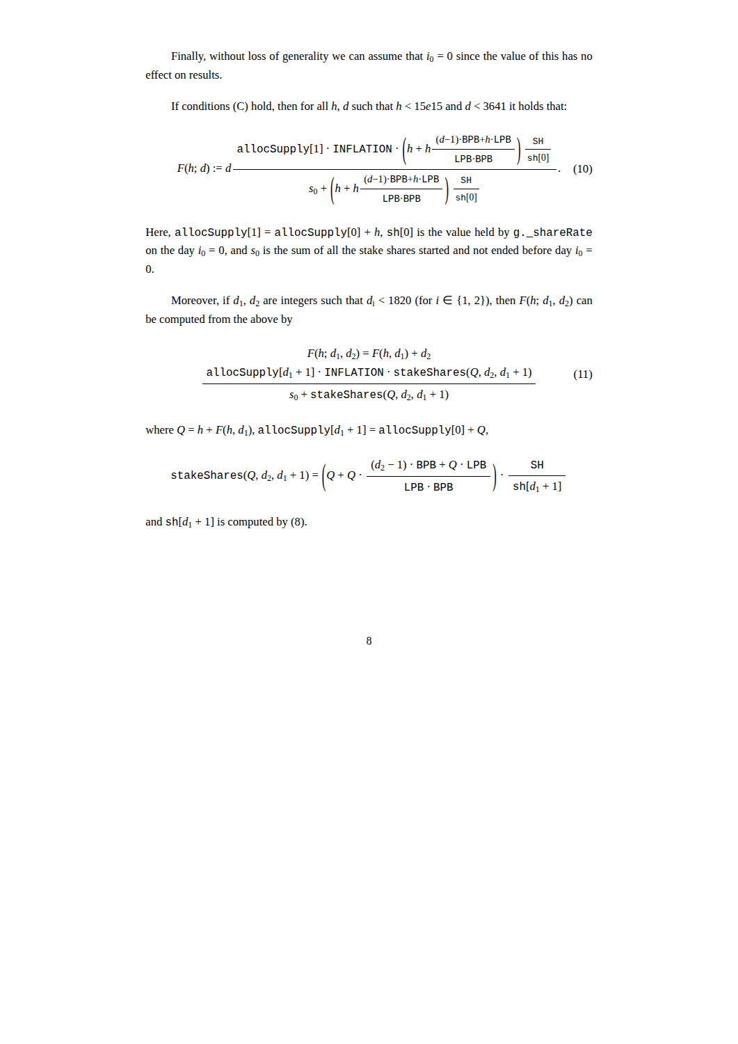Finally, without loss of generality we can assume that i 0 = 0 since the value of this has no effect on results.
If conditions (C) hold, then for all h, d such that h < 15e15 and d < 3641 it holds that:
F(h; d) := d allocSupply[1] · INFLATION · (h + h(d−1)·BPB+h·LPB LPB·BPB) SH sh[0] s 0 + (h + h(d−1)·BPB+h·LPB LPB·BPB) SH sh[0] . (10)
Here, allocSupply[1] = allocSupply[0] + h, sh[0] is the value held by g._shareRate on the day i 0 = 0, and s 0 is the sum of all the stake shares started and not ended before day i 0 = 0.
Moreover, if d 1, d 2 are integers such that di < 1820 (for i ∈ {1, 2}), then F(h; d 1, d 2) can be computed from the above by
F(h; d 1, d 2) = F(h, d 1) + d 2 allocSupply[d 1 + 1] · INFLATION · stakeShares(Q, d 2, d 1 + 1) s 0 + stakeShares(Q, d 2, d 1 + 1) (11)
where Q = h + F(h, d 1), allocSupply[d 1 + 1] = allocSupply[0] + Q,
stakeShares(Q, d 2, d 1 + 1) = (Q + Q · (d 2 − 1) · BPB + Q · LPB LPB · BPB) · SH sh[d 1 + 1]
and sh[d 1 + 1] is computed by (8).
8